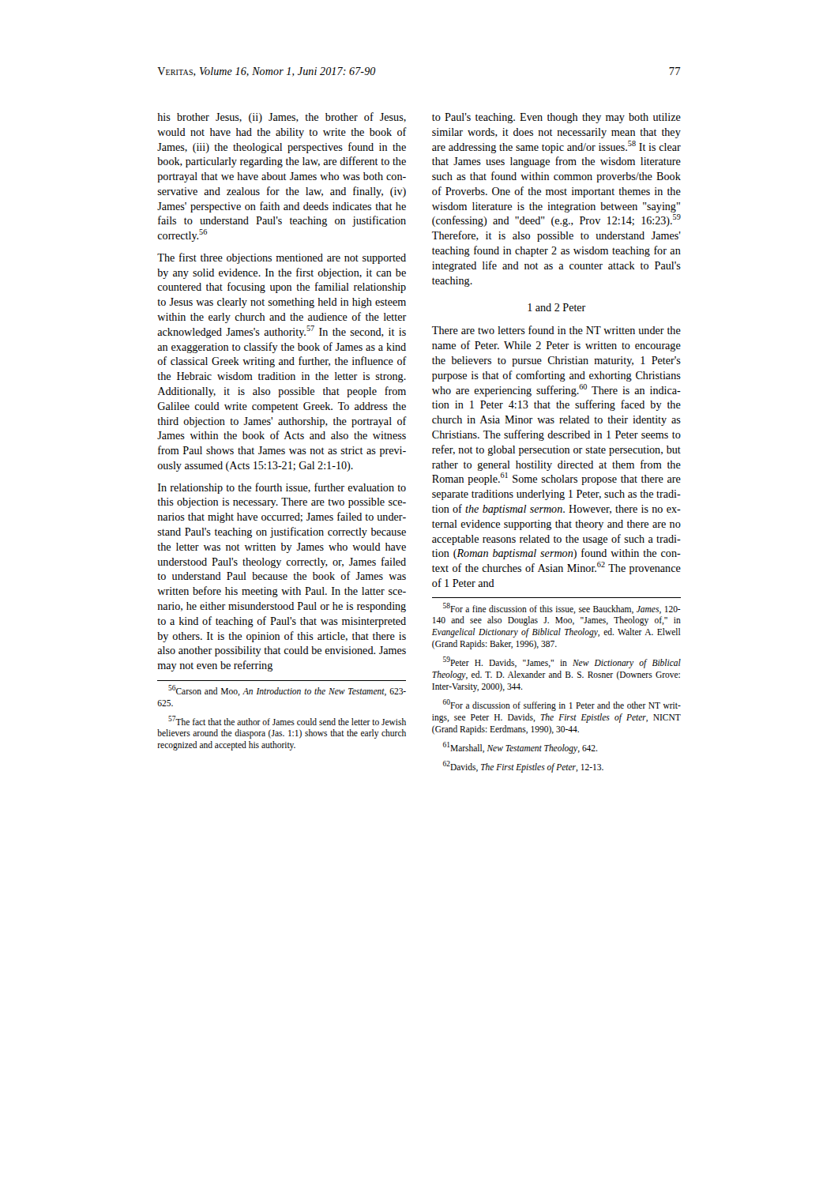Veritas, Volume 16, Nomor 1, Juni 2017: 67-90
77
his brother Jesus, (ii) James, the brother of Jesus, would not have had the ability to write the book of James, (iii) the theological perspectives found in the book, particularly regarding the law, are different to the portrayal that we have about James who was both conservative and zealous for the law, and finally, (iv) James' perspective on faith and deeds indicates that he fails to understand Paul's teaching on justification correctly.56
The first three objections mentioned are not supported by any solid evidence. In the first objection, it can be countered that focusing upon the familial relationship to Jesus was clearly not something held in high esteem within the early church and the audience of the letter acknowledged James's authority.57 In the second, it is an exaggeration to classify the book of James as a kind of classical Greek writing and further, the influence of the Hebraic wisdom tradition in the letter is strong. Additionally, it is also possible that people from Galilee could write competent Greek. To address the third objection to James' authorship, the portrayal of James within the book of Acts and also the witness from Paul shows that James was not as strict as previously assumed (Acts 15:13-21; Gal 2:1-10).
In relationship to the fourth issue, further evaluation to this objection is necessary. There are two possible scenarios that might have occurred; James failed to understand Paul's teaching on justification correctly because the letter was not written by James who would have understood Paul's theology correctly, or, James failed to understand Paul because the book of James was written before his meeting with Paul. In the latter scenario, he either misunderstood Paul or he is responding to a kind of teaching of Paul's that was misinterpreted by others. It is the opinion of this article, that there is also another possibility that could be envisioned. James may not even be referring
56 Carson and Moo, An Introduction to the New Testament, 623-625.
57 The fact that the author of James could send the letter to Jewish believers around the diaspora (Jas. 1:1) shows that the early church recognized and accepted his authority.
to Paul's teaching. Even though they may both utilize similar words, it does not necessarily mean that they are addressing the same topic and/or issues.58 It is clear that James uses language from the wisdom literature such as that found within common proverbs/the Book of Proverbs. One of the most important themes in the wisdom literature is the integration between "saying" (confessing) and "deed" (e.g., Prov 12:14; 16:23).59 Therefore, it is also possible to understand James' teaching found in chapter 2 as wisdom teaching for an integrated life and not as a counter attack to Paul's teaching.
1 and 2 Peter
There are two letters found in the NT written under the name of Peter. While 2 Peter is written to encourage the believers to pursue Christian maturity, 1 Peter's purpose is that of comforting and exhorting Christians who are experiencing suffering.60 There is an indication in 1 Peter 4:13 that the suffering faced by the church in Asia Minor was related to their identity as Christians. The suffering described in 1 Peter seems to refer, not to global persecution or state persecution, but rather to general hostility directed at them from the Roman people.61 Some scholars propose that there are separate traditions underlying 1 Peter, such as the tradition of the baptismal sermon. However, there is no external evidence supporting that theory and there are no acceptable reasons related to the usage of such a tradition (Roman baptismal sermon) found within the context of the churches of Asian Minor.62 The provenance of 1 Peter and
58 For a fine discussion of this issue, see Bauckham, James, 120-140 and see also Douglas J. Moo, "James, Theology of," in Evangelical Dictionary of Biblical Theology, ed. Walter A. Elwell (Grand Rapids: Baker, 1996), 387.
59 Peter H. Davids, "James," in New Dictionary of Biblical Theology, ed. T. D. Alexander and B. S. Rosner (Downers Grove: Inter-Varsity, 2000), 344.
60 For a discussion of suffering in 1 Peter and the other NT writings, see Peter H. Davids, The First Epistles of Peter, NICNT (Grand Rapids: Eerdmans, 1990), 30-44.
61 Marshall, New Testament Theology, 642.
62 Davids, The First Epistles of Peter, 12-13.